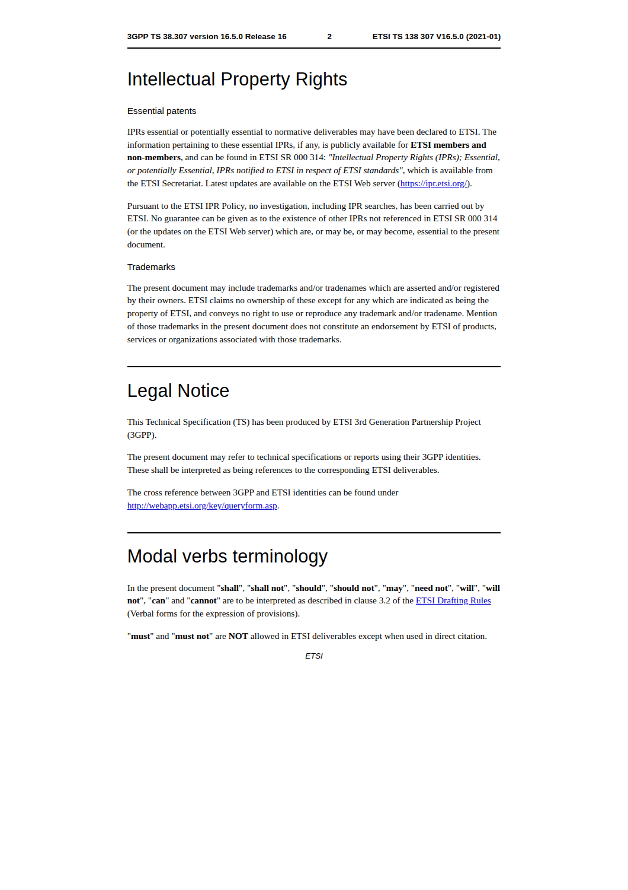3GPP TS 38.307 version 16.5.0 Release 16
2
ETSI TS 138 307 V16.5.0 (2021-01)
Intellectual Property Rights
Essential patents
IPRs essential or potentially essential to normative deliverables may have been declared to ETSI. The information pertaining to these essential IPRs, if any, is publicly available for ETSI members and non-members, and can be found in ETSI SR 000 314: "Intellectual Property Rights (IPRs); Essential, or potentially Essential, IPRs notified to ETSI in respect of ETSI standards", which is available from the ETSI Secretariat. Latest updates are available on the ETSI Web server (https://ipr.etsi.org/).
Pursuant to the ETSI IPR Policy, no investigation, including IPR searches, has been carried out by ETSI. No guarantee can be given as to the existence of other IPRs not referenced in ETSI SR 000 314 (or the updates on the ETSI Web server) which are, or may be, or may become, essential to the present document.
Trademarks
The present document may include trademarks and/or tradenames which are asserted and/or registered by their owners. ETSI claims no ownership of these except for any which are indicated as being the property of ETSI, and conveys no right to use or reproduce any trademark and/or tradename. Mention of those trademarks in the present document does not constitute an endorsement by ETSI of products, services or organizations associated with those trademarks.
Legal Notice
This Technical Specification (TS) has been produced by ETSI 3rd Generation Partnership Project (3GPP).
The present document may refer to technical specifications or reports using their 3GPP identities. These shall be interpreted as being references to the corresponding ETSI deliverables.
The cross reference between 3GPP and ETSI identities can be found under http://webapp.etsi.org/key/queryform.asp.
Modal verbs terminology
In the present document "shall", "shall not", "should", "should not", "may", "need not", "will", "will not", "can" and "cannot" are to be interpreted as described in clause 3.2 of the ETSI Drafting Rules (Verbal forms for the expression of provisions).
"must" and "must not" are NOT allowed in ETSI deliverables except when used in direct citation.
ETSI